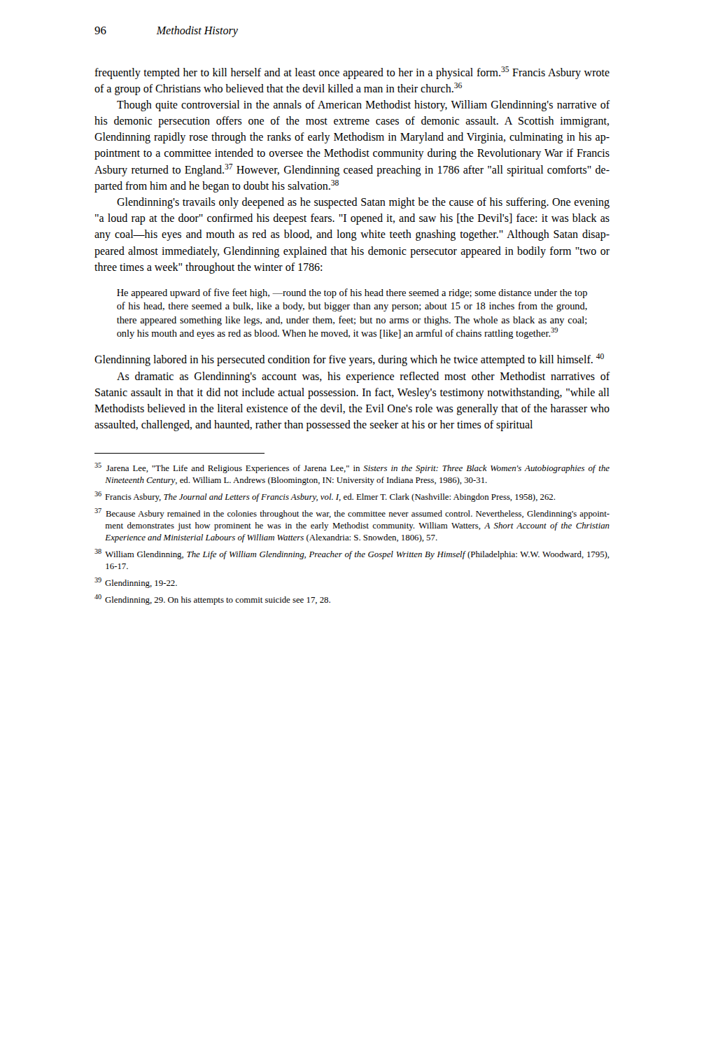96 Methodist History
frequently tempted her to kill herself and at least once appeared to her in a physical form.35 Francis Asbury wrote of a group of Christians who believed that the devil killed a man in their church.36
Though quite controversial in the annals of American Methodist history, William Glendinning's narrative of his demonic persecution offers one of the most extreme cases of demonic assault. A Scottish immigrant, Glendinning rapidly rose through the ranks of early Methodism in Maryland and Virginia, culminating in his appointment to a committee intended to oversee the Methodist community during the Revolutionary War if Francis Asbury returned to England.37 However, Glendinning ceased preaching in 1786 after "all spiritual comforts" departed from him and he began to doubt his salvation.38
Glendinning's travails only deepened as he suspected Satan might be the cause of his suffering. One evening "a loud rap at the door" confirmed his deepest fears. "I opened it, and saw his [the Devil's] face: it was black as any coal—his eyes and mouth as red as blood, and long white teeth gnashing together." Although Satan disappeared almost immediately, Glendinning explained that his demonic persecutor appeared in bodily form "two or three times a week" throughout the winter of 1786:
He appeared upward of five feet high, —round the top of his head there seemed a ridge; some distance under the top of his head, there seemed a bulk, like a body, but bigger than any person; about 15 or 18 inches from the ground, there appeared something like legs, and, under them, feet; but no arms or thighs. The whole as black as any coal; only his mouth and eyes as red as blood. When he moved, it was [like] an armful of chains rattling together.39
Glendinning labored in his persecuted condition for five years, during which he twice attempted to kill himself. 40
As dramatic as Glendinning's account was, his experience reflected most other Methodist narratives of Satanic assault in that it did not include actual possession. In fact, Wesley's testimony notwithstanding, "while all Methodists believed in the literal existence of the devil, the Evil One's role was generally that of the harasser who assaulted, challenged, and haunted, rather than possessed the seeker at his or her times of spiritual
35 Jarena Lee, "The Life and Religious Experiences of Jarena Lee," in Sisters in the Spirit: Three Black Women's Autobiographies of the Nineteenth Century, ed. William L. Andrews (Bloomington, IN: University of Indiana Press, 1986), 30-31.
36 Francis Asbury, The Journal and Letters of Francis Asbury, vol. I, ed. Elmer T. Clark (Nashville: Abingdon Press, 1958), 262.
37 Because Asbury remained in the colonies throughout the war, the committee never assumed control. Nevertheless, Glendinning's appointment demonstrates just how prominent he was in the early Methodist community. William Watters, A Short Account of the Christian Experience and Ministerial Labours of William Watters (Alexandria: S. Snowden, 1806), 57.
38 William Glendinning, The Life of William Glendinning, Preacher of the Gospel Written By Himself (Philadelphia: W.W. Woodward, 1795), 16-17.
39 Glendinning, 19-22.
40 Glendinning, 29. On his attempts to commit suicide see 17, 28.